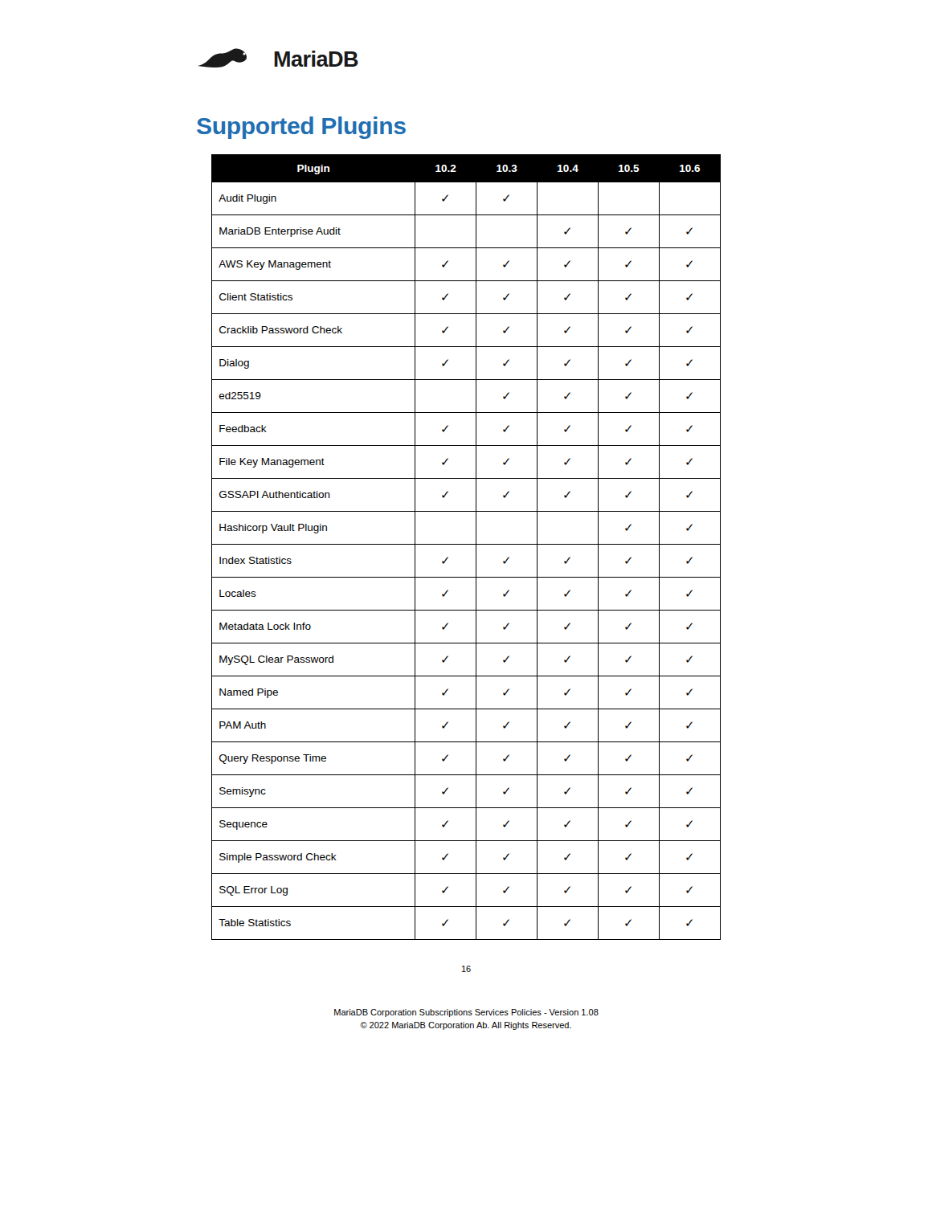MariaDB
Supported Plugins
| Plugin | 10.2 | 10.3 | 10.4 | 10.5 | 10.6 |
| --- | --- | --- | --- | --- | --- |
| Audit Plugin | ✓ | ✓ | | | |
| MariaDB Enterprise Audit | | | ✓ | ✓ | ✓ |
| AWS Key Management | ✓ | ✓ | ✓ | ✓ | ✓ |
| Client Statistics | ✓ | ✓ | ✓ | ✓ | ✓ |
| Cracklib Password Check | ✓ | ✓ | ✓ | ✓ | ✓ |
| Dialog | ✓ | ✓ | ✓ | ✓ | ✓ |
| ed25519 | | ✓ | ✓ | ✓ | ✓ |
| Feedback | ✓ | ✓ | ✓ | ✓ | ✓ |
| File Key Management | ✓ | ✓ | ✓ | ✓ | ✓ |
| GSSAPI Authentication | ✓ | ✓ | ✓ | ✓ | ✓ |
| Hashicorp Vault Plugin | | | | ✓ | ✓ |
| Index Statistics | ✓ | ✓ | ✓ | ✓ | ✓ |
| Locales | ✓ | ✓ | ✓ | ✓ | ✓ |
| Metadata Lock Info | ✓ | ✓ | ✓ | ✓ | ✓ |
| MySQL Clear Password | ✓ | ✓ | ✓ | ✓ | ✓ |
| Named Pipe | ✓ | ✓ | ✓ | ✓ | ✓ |
| PAM Auth | ✓ | ✓ | ✓ | ✓ | ✓ |
| Query Response Time | ✓ | ✓ | ✓ | ✓ | ✓ |
| Semisync | ✓ | ✓ | ✓ | ✓ | ✓ |
| Sequence | ✓ | ✓ | ✓ | ✓ | ✓ |
| Simple Password Check | ✓ | ✓ | ✓ | ✓ | ✓ |
| SQL Error Log | ✓ | ✓ | ✓ | ✓ | ✓ |
| Table Statistics | ✓ | ✓ | ✓ | ✓ | ✓ |
16
MariaDB Corporation Subscriptions Services Policies - Version 1.08
© 2022 MariaDB Corporation Ab. All Rights Reserved.